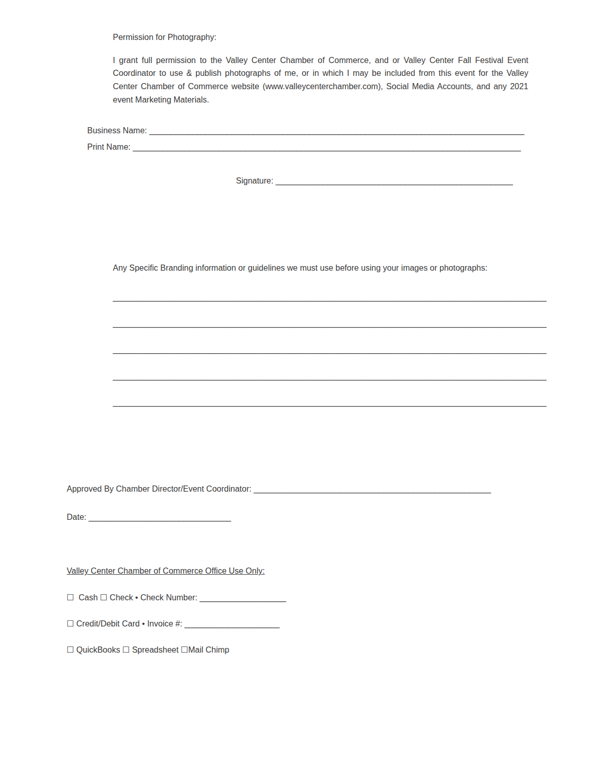Permission for Photography:
I grant full permission to the Valley Center Chamber of Commerce, and or Valley Center Fall Festival Event Coordinator to use & publish photographs of me, or in which I may be included from this event for the Valley Center Chamber of Commerce website (www.valleycenterchamber.com), Social Media Accounts, and any 2021 event Marketing Materials.
Business Name: _______________________________________________________________________________________
Print Name: __________________________________________________________________________________________
Signature: _______________________________________________________
Any Specific Branding information or guidelines we must use before using your images or photographs:
_______________________________________________________________________________________________
_______________________________________________________________________________________________
_______________________________________________________________________________________________
_______________________________________________________________________________________________
_______________________________________________________________________________________________
Approved By Chamber Director/Event Coordinator: _______________________________________________________
Date: _________________________________
Valley Center Chamber of Commerce Office Use Only:
☐ Cash ☐ Check • Check Number: ____________________
☐ Credit/Debit Card • Invoice #: ______________________
☐ QuickBooks ☐ Spreadsheet ☐Mail Chimp